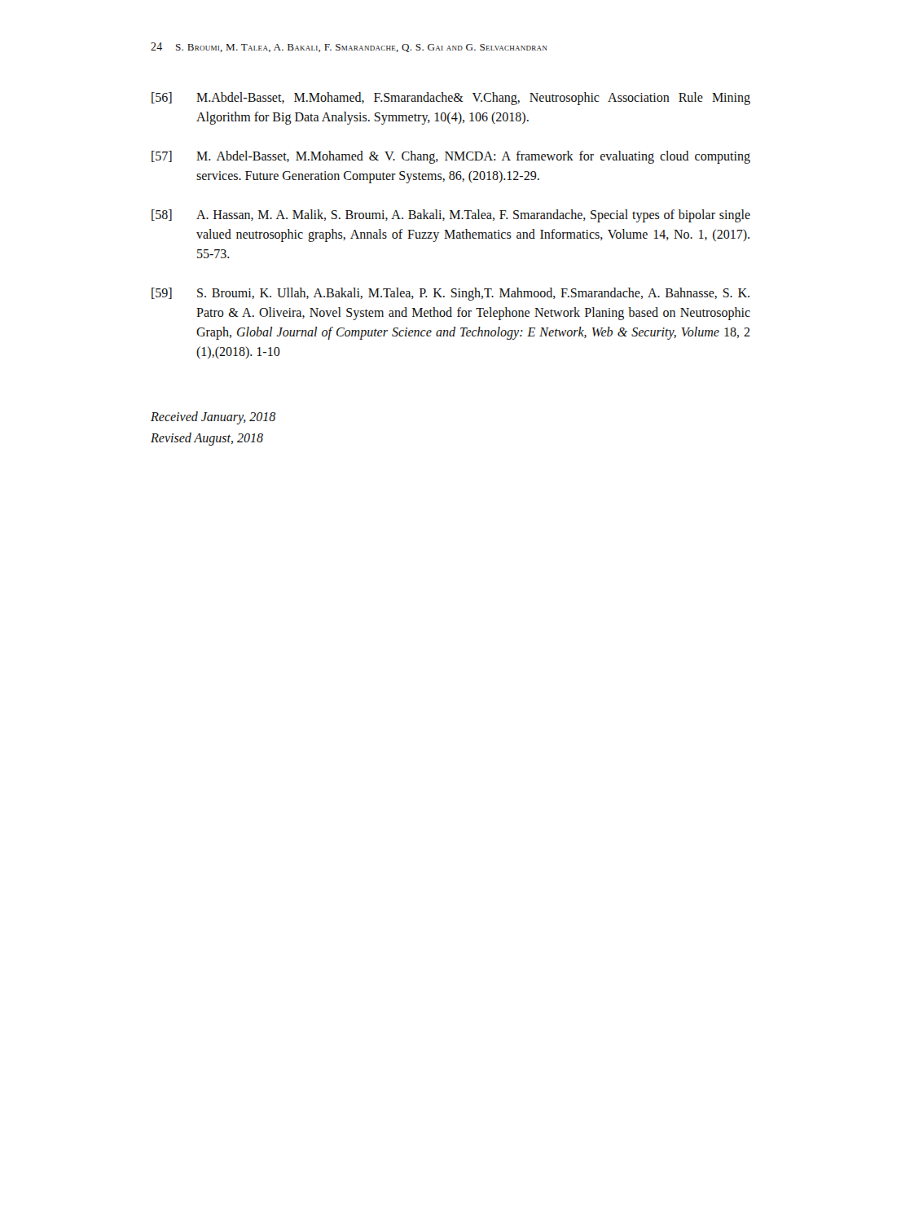24 S. Broumi, M. Talea, A. Bakali, F. Smarandache, Q. S. Gai and G. Selvachandran
[56] M.Abdel-Basset, M.Mohamed, F.Smarandache& V.Chang, Neutrosophic Association Rule Mining Algorithm for Big Data Analysis. Symmetry, 10(4), 106 (2018).
[57] M. Abdel-Basset, M.Mohamed & V. Chang, NMCDA: A framework for evaluating cloud computing services. Future Generation Computer Systems, 86, (2018).12-29.
[58] A. Hassan, M. A. Malik, S. Broumi, A. Bakali, M.Talea, F. Smarandache, Special types of bipolar single valued neutrosophic graphs, Annals of Fuzzy Mathematics and Informatics, Volume 14, No. 1, (2017). 55-73.
[59] S. Broumi, K. Ullah, A.Bakali, M.Talea, P. K. Singh,T. Mahmood, F.Smarandache, A. Bahnasse, S. K. Patro & A. Oliveira, Novel System and Method for Telephone Network Planing based on Neutrosophic Graph, Global Journal of Computer Science and Technology: E Network, Web & Security, Volume 18, 2 (1),(2018). 1-10
Received January, 2018
Revised August, 2018